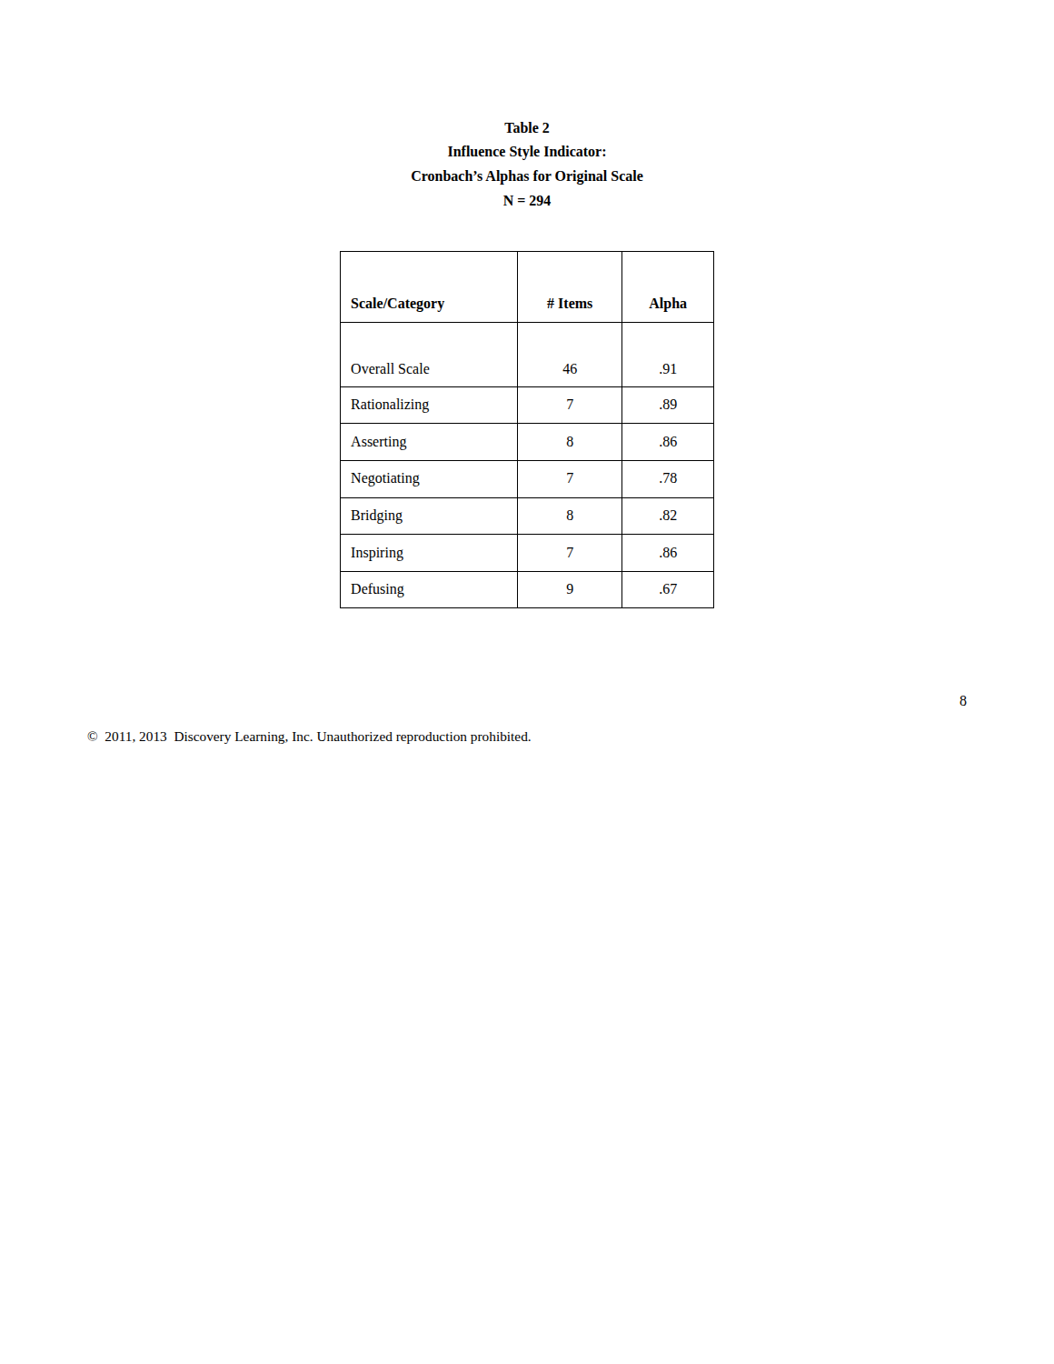Table 2
Influence Style Indicator:
Cronbach’s Alphas for Original Scale
N = 294
| Scale/Category | # Items | Alpha |
| --- | --- | --- |
| Overall Scale | 46 | .91 |
| Rationalizing | 7 | .89 |
| Asserting | 8 | .86 |
| Negotiating | 7 | .78 |
| Bridging | 8 | .82 |
| Inspiring | 7 | .86 |
| Defusing | 9 | .67 |
8
© 2011, 2013 Discovery Learning, Inc. Unauthorized reproduction prohibited.